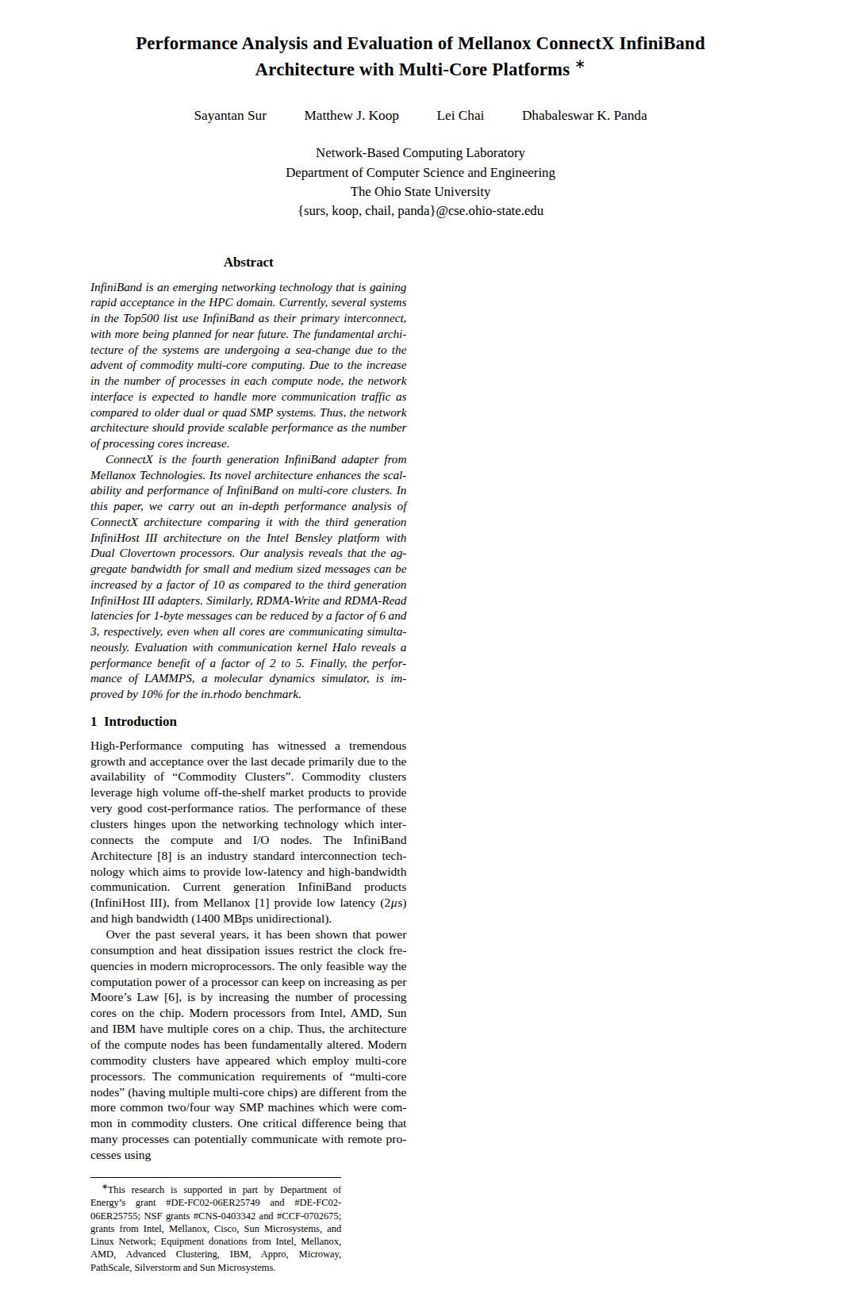Performance Analysis and Evaluation of Mellanox ConnectX InfiniBand
Architecture with Multi-Core Platforms ∗
Sayantan Sur Matthew J. Koop Lei Chai Dhabaleswar K. Panda
Network-Based Computing Laboratory
Department of Computer Science and Engineering
The Ohio State University
{surs, koop, chail, panda}@cse.ohio-state.edu
Abstract
InfiniBand is an emerging networking technology that is gaining rapid acceptance in the HPC domain. Currently, several systems in the Top500 list use InfiniBand as their primary interconnect, with more being planned for near future. The fundamental architecture of the systems are undergoing a sea-change due to the advent of commodity multi-core computing. Due to the increase in the number of processes in each compute node, the network interface is expected to handle more communication traffic as compared to older dual or quad SMP systems. Thus, the network architecture should provide scalable performance as the number of processing cores increase.
ConnectX is the fourth generation InfiniBand adapter from Mellanox Technologies. Its novel architecture enhances the scalability and performance of InfiniBand on multi-core clusters. In this paper, we carry out an in-depth performance analysis of ConnectX architecture comparing it with the third generation InfiniHost III architecture on the Intel Bensley platform with Dual Clovertown processors. Our analysis reveals that the aggregate bandwidth for small and medium sized messages can be increased by a factor of 10 as compared to the third generation InfiniHost III adapters. Similarly, RDMA-Write and RDMA-Read latencies for 1-byte messages can be reduced by a factor of 6 and 3, respectively, even when all cores are communicating simultaneously. Evaluation with communication kernel Halo reveals a performance benefit of a factor of 2 to 5. Finally, the performance of LAMMPS, a molecular dynamics simulator, is improved by 10% for the in.rhodo benchmark.
1 Introduction
High-Performance computing has witnessed a tremendous growth and acceptance over the last decade primarily due to the availability of “Commodity Clusters”. Commodity clusters leverage high volume off-the-shelf market products to provide very good cost-performance ratios. The performance of these clusters hinges upon the networking technology which interconnects the compute and I/O nodes. The InfiniBand Architecture [8] is an industry standard interconnection technology which aims to provide low-latency and high-bandwidth communication. Current generation InfiniBand products (InfiniHost III), from Mellanox [1] provide low latency (2µs) and high bandwidth (1400 MBps unidirectional).
Over the past several years, it has been shown that power consumption and heat dissipation issues restrict the clock frequencies in modern microprocessors. The only feasible way the computation power of a processor can keep on increasing as per Moore’s Law [6], is by increasing the number of processing cores on the chip. Modern processors from Intel, AMD, Sun and IBM have multiple cores on a chip. Thus, the architecture of the compute nodes has been fundamentally altered. Modern commodity clusters have appeared which employ multi-core processors. The communication requirements of “multi-core nodes” (having multiple multi-core chips) are different from the more common two/four way SMP machines which were common in commodity clusters. One critical difference being that many processes can potentially communicate with remote processes using
∗This research is supported in part by Department of Energy’s grant #DE-FC02-06ER25749 and #DE-FC02-06ER25755; NSF grants #CNS-0403342 and #CCF-0702675; grants from Intel, Mellanox, Cisco, Sun Microsystems, and Linux Network; Equipment donations from Intel, Mellanox, AMD, Advanced Clustering, IBM, Appro, Microway, PathScale, Silverstorm and Sun Microsystems.